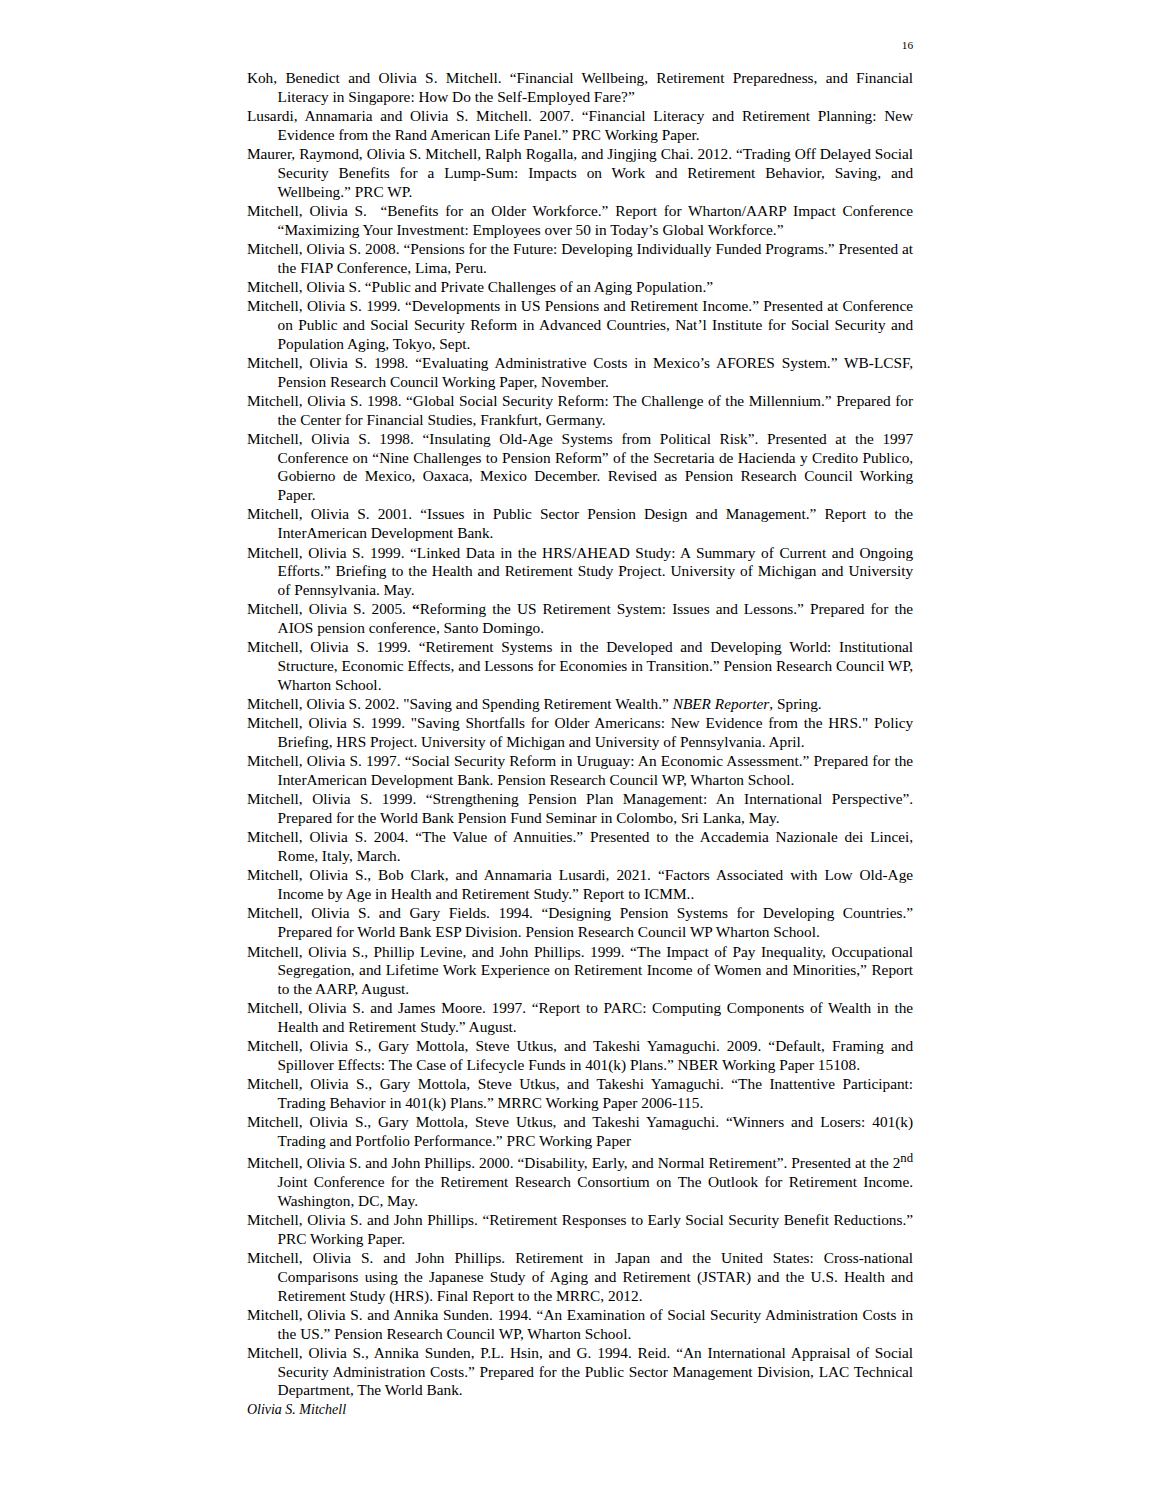16
Koh, Benedict and Olivia S. Mitchell. “Financial Wellbeing, Retirement Preparedness, and Financial Literacy in Singapore: How Do the Self-Employed Fare?”
Lusardi, Annamaria and Olivia S. Mitchell. 2007. “Financial Literacy and Retirement Planning: New Evidence from the Rand American Life Panel.” PRC Working Paper.
Maurer, Raymond, Olivia S. Mitchell, Ralph Rogalla, and Jingjing Chai. 2012. “Trading Off Delayed Social Security Benefits for a Lump-Sum: Impacts on Work and Retirement Behavior, Saving, and Wellbeing.” PRC WP.
Mitchell, Olivia S. “Benefits for an Older Workforce.” Report for Wharton/AARP Impact Conference “Maximizing Your Investment: Employees over 50 in Today’s Global Workforce.”
Mitchell, Olivia S. 2008. “Pensions for the Future: Developing Individually Funded Programs.” Presented at the FIAP Conference, Lima, Peru.
Mitchell, Olivia S. “Public and Private Challenges of an Aging Population.”
Mitchell, Olivia S. 1999. “Developments in US Pensions and Retirement Income.” Presented at Conference on Public and Social Security Reform in Advanced Countries, Nat’l Institute for Social Security and Population Aging, Tokyo, Sept.
Mitchell, Olivia S. 1998. “Evaluating Administrative Costs in Mexico’s AFORES System.” WB-LCSF, Pension Research Council Working Paper, November.
Mitchell, Olivia S. 1998. “Global Social Security Reform: The Challenge of the Millennium.” Prepared for the Center for Financial Studies, Frankfurt, Germany.
Mitchell, Olivia S. 1998. “Insulating Old-Age Systems from Political Risk”. Presented at the 1997 Conference on “Nine Challenges to Pension Reform” of the Secretaria de Hacienda y Credito Publico, Gobierno de Mexico, Oaxaca, Mexico December. Revised as Pension Research Council Working Paper.
Mitchell, Olivia S. 2001. “Issues in Public Sector Pension Design and Management.” Report to the InterAmerican Development Bank.
Mitchell, Olivia S. 1999. “Linked Data in the HRS/AHEAD Study: A Summary of Current and Ongoing Efforts.” Briefing to the Health and Retirement Study Project. University of Michigan and University of Pennsylvania. May.
Mitchell, Olivia S. 2005. “Reforming the US Retirement System: Issues and Lessons.” Prepared for the AIOS pension conference, Santo Domingo.
Mitchell, Olivia S. 1999. “Retirement Systems in the Developed and Developing World: Institutional Structure, Economic Effects, and Lessons for Economies in Transition.” Pension Research Council WP, Wharton School.
Mitchell, Olivia S. 2002. "Saving and Spending Retirement Wealth.” NBER Reporter, Spring.
Mitchell, Olivia S. 1999. "Saving Shortfalls for Older Americans: New Evidence from the HRS." Policy Briefing, HRS Project. University of Michigan and University of Pennsylvania. April.
Mitchell, Olivia S. 1997. “Social Security Reform in Uruguay: An Economic Assessment.” Prepared for the InterAmerican Development Bank. Pension Research Council WP, Wharton School.
Mitchell, Olivia S. 1999. “Strengthening Pension Plan Management: An International Perspective”. Prepared for the World Bank Pension Fund Seminar in Colombo, Sri Lanka, May.
Mitchell, Olivia S. 2004. “The Value of Annuities.” Presented to the Accademia Nazionale dei Lincei, Rome, Italy, March.
Mitchell, Olivia S., Bob Clark, and Annamaria Lusardi, 2021. “Factors Associated with Low Old-Age Income by Age in Health and Retirement Study.” Report to ICMM..
Mitchell, Olivia S. and Gary Fields. 1994. “Designing Pension Systems for Developing Countries.” Prepared for World Bank ESP Division. Pension Research Council WP Wharton School.
Mitchell, Olivia S., Phillip Levine, and John Phillips. 1999. “The Impact of Pay Inequality, Occupational Segregation, and Lifetime Work Experience on Retirement Income of Women and Minorities,” Report to the AARP, August.
Mitchell, Olivia S. and James Moore. 1997. “Report to PARC: Computing Components of Wealth in the Health and Retirement Study.” August.
Mitchell, Olivia S., Gary Mottola, Steve Utkus, and Takeshi Yamaguchi. 2009. “Default, Framing and Spillover Effects: The Case of Lifecycle Funds in 401(k) Plans.” NBER Working Paper 15108.
Mitchell, Olivia S., Gary Mottola, Steve Utkus, and Takeshi Yamaguchi. “The Inattentive Participant: Trading Behavior in 401(k) Plans.” MRRC Working Paper 2006-115.
Mitchell, Olivia S., Gary Mottola, Steve Utkus, and Takeshi Yamaguchi. “Winners and Losers: 401(k) Trading and Portfolio Performance.” PRC Working Paper
Mitchell, Olivia S. and John Phillips. 2000. “Disability, Early, and Normal Retirement”. Presented at the 2nd Joint Conference for the Retirement Research Consortium on The Outlook for Retirement Income. Washington, DC, May.
Mitchell, Olivia S. and John Phillips. “Retirement Responses to Early Social Security Benefit Reductions.” PRC Working Paper.
Mitchell, Olivia S. and John Phillips. Retirement in Japan and the United States: Cross-national Comparisons using the Japanese Study of Aging and Retirement (JSTAR) and the U.S. Health and Retirement Study (HRS). Final Report to the MRRC, 2012.
Mitchell, Olivia S. and Annika Sunden. 1994. “An Examination of Social Security Administration Costs in the US.” Pension Research Council WP, Wharton School.
Mitchell, Olivia S., Annika Sunden, P.L. Hsin, and G. 1994. Reid. “An International Appraisal of Social Security Administration Costs.” Prepared for the Public Sector Management Division, LAC Technical Department, The World Bank.
Olivia S. Mitchell